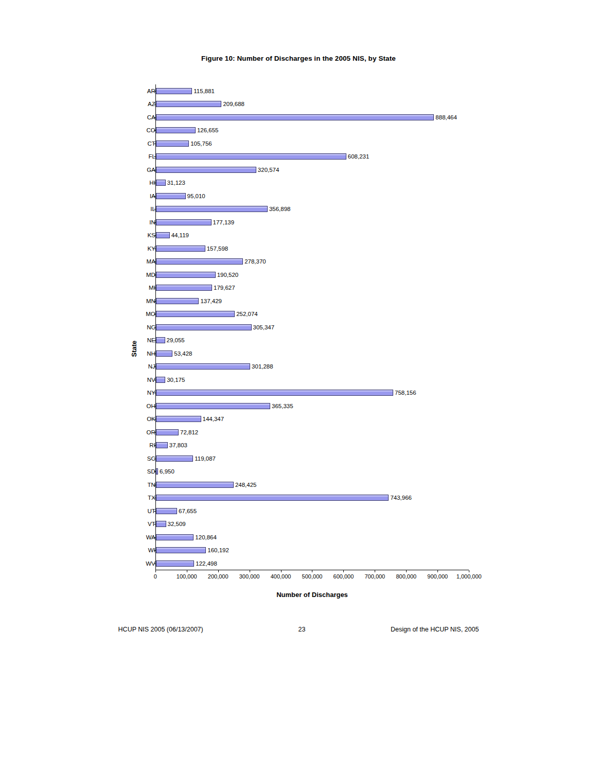Figure 10: Number of Discharges in the 2005 NIS, by State
State
| AR | 115,881 |
| AZ | 209,688 |
| CA | 888,464 |
| CO | 126,655 |
| CT | 105,756 |
| FL | 608,231 |
| GA | 320,574 |
| HI | 31,123 |
| IA | 95,010 |
| IL | 356,898 |
| IN | 177,139 |
| KS | 44,119 |
| KY | 157,598 |
| MA | 278,370 |
| MD | 190,520 |
| MI | 179,627 |
| MN | 137,429 |
| MO | 252,074 |
| NC | 305,347 |
| NE | 29,055 |
| NH | 53,428 |
| NJ | 301,288 |
| NV | 30,175 |
| NY | 758,156 |
| OH | 365,335 |
| OK | 144,347 |
| OR | 72,812 |
| RI | 37,803 |
| SC | 119,087 |
| SD | 6,950 |
| TN | 248,425 |
| TX | 743,966 |
| UT | 67,655 |
| VT | 32,509 |
| WA | 120,864 |
| WI | 160,192 |
| WV | 122,498 |
0
100,000
200,000
300,000
400,000
500,000
600,000
700,000
800,000
900,000
1,000,000
Number of Discharges
HCUP NIS 2005 (06/13/2007)
23
Design of the HCUP NIS, 2005